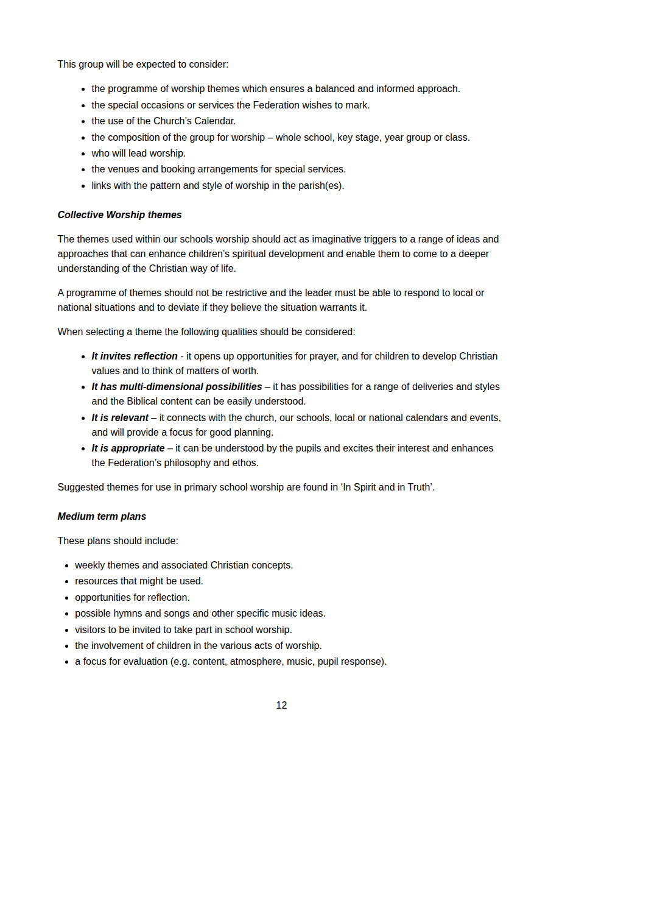This group will be expected to consider:
the programme of worship themes which ensures a balanced and informed approach.
the special occasions or services the Federation wishes to mark.
the use of the Church’s Calendar.
the composition of the group for worship – whole school, key stage, year group or class.
who will lead worship.
the venues and booking arrangements for special services.
links with the pattern and style of worship in the parish(es).
Collective Worship themes
The themes used within our schools worship should act as imaginative triggers to a range of ideas and approaches that can enhance children’s spiritual development and enable them to come to a deeper understanding of the Christian way of life.
A programme of themes should not be restrictive and the leader must be able to respond to local or national situations and to deviate if they believe the situation warrants it.
When selecting a theme the following qualities should be considered:
It invites reflection - it opens up opportunities for prayer, and for children to develop Christian values and to think of matters of worth.
It has multi-dimensional possibilities – it has possibilities for a range of deliveries and styles and the Biblical content can be easily understood.
It is relevant – it connects with the church, our schools, local or national calendars and events, and will provide a focus for good planning.
It is appropriate – it can be understood by the pupils and excites their interest and enhances the Federation’s philosophy and ethos.
Suggested themes for use in primary school worship are found in ‘In Spirit and in Truth’.
Medium term plans
These plans should include:
weekly themes and associated Christian concepts.
resources that might be used.
opportunities for reflection.
possible hymns and songs and other specific music ideas.
visitors to be invited to take part in school worship.
the involvement of children in the various acts of worship.
a focus for evaluation (e.g. content, atmosphere, music, pupil response).
12